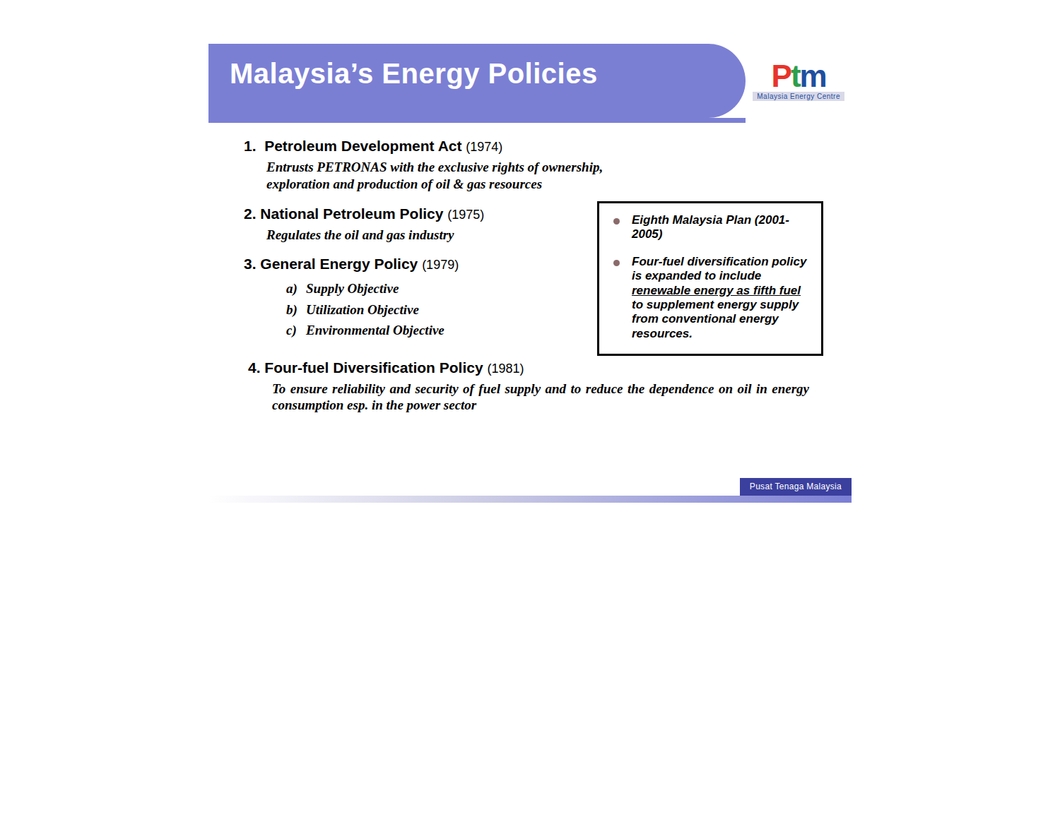Malaysia’s Energy Policies
Ptm
Malaysia Energy Centre
1. Petroleum Development Act (1974)
Entrusts PETRONAS with the exclusive rights of ownership, exploration and production of oil & gas resources
2. National Petroleum Policy (1975)
Regulates the oil and gas industry
3. General Energy Policy (1979)
a) Supply Objective
b) Utilization Objective
c) Environmental Objective
4. Four-fuel Diversification Policy (1981)
To ensure reliability and security of fuel supply and to reduce the dependence on oil in energy consumption esp. in the power sector
Eighth Malaysia Plan (2001-2005)
Four-fuel diversification policy is expanded to include renewable energy as fifth fuel to supplement energy supply from conventional energy resources.
Pusat Tenaga Malaysia